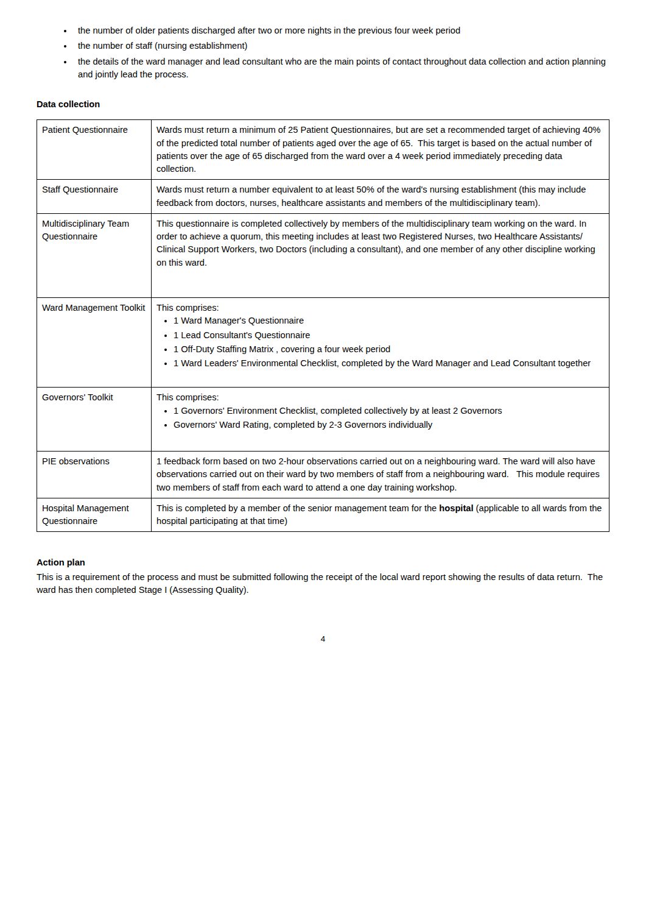the number of older patients discharged after two or more nights in the previous four week period
the number of staff (nursing establishment)
the details of the ward manager and lead consultant who are the main points of contact throughout data collection and action planning and jointly lead the process.
Data collection
| Patient Questionnaire | Wards must return a minimum of 25 Patient Questionnaires, but are set a recommended target of achieving 40% of the predicted total number of patients aged over the age of 65. This target is based on the actual number of patients over the age of 65 discharged from the ward over a 4 week period immediately preceding data collection. |
| Staff Questionnaire | Wards must return a number equivalent to at least 50% of the ward's nursing establishment (this may include feedback from doctors, nurses, healthcare assistants and members of the multidisciplinary team). |
| Multidisciplinary Team Questionnaire | This questionnaire is completed collectively by members of the multidisciplinary team working on the ward. In order to achieve a quorum, this meeting includes at least two Registered Nurses, two Healthcare Assistants/ Clinical Support Workers, two Doctors (including a consultant), and one member of any other discipline working on this ward. |
| Ward Management Toolkit | This comprises: 1 Ward Manager's Questionnaire 1 Lead Consultant's Questionnaire 1 Off-Duty Staffing Matrix , covering a four week period 1 Ward Leaders' Environmental Checklist, completed by the Ward Manager and Lead Consultant together |
| Governors' Toolkit | This comprises: 1 Governors' Environment Checklist, completed collectively by at least 2 Governors Governors' Ward Rating, completed by 2-3 Governors individually |
| PIE observations | 1 feedback form based on two 2-hour observations carried out on a neighbouring ward. The ward will also have observations carried out on their ward by two members of staff from a neighbouring ward. This module requires two members of staff from each ward to attend a one day training workshop. |
| Hospital Management Questionnaire | This is completed by a member of the senior management team for the hospital (applicable to all wards from the hospital participating at that time) |
Action plan
This is a requirement of the process and must be submitted following the receipt of the local ward report showing the results of data return. The ward has then completed Stage I (Assessing Quality).
4